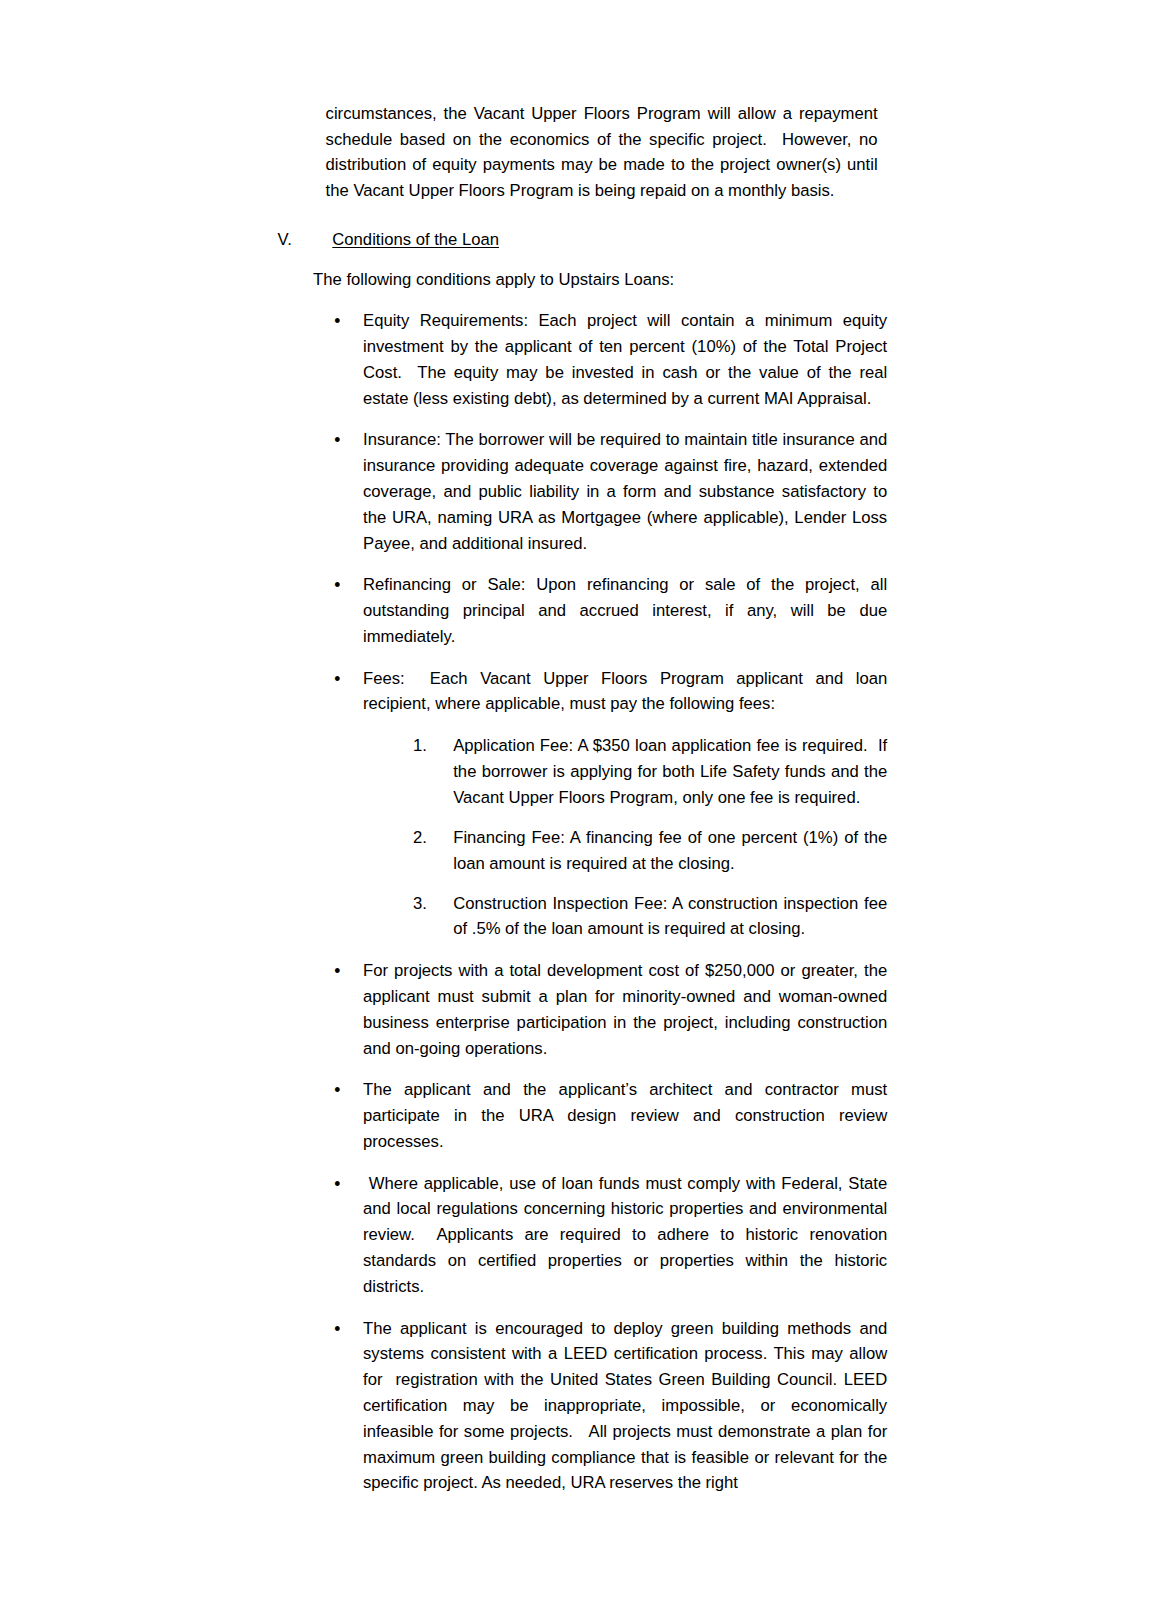circumstances, the Vacant Upper Floors Program will allow a repayment schedule based on the economics of the specific project. However, no distribution of equity payments may be made to the project owner(s) until the Vacant Upper Floors Program is being repaid on a monthly basis.
V.
Conditions of the Loan
The following conditions apply to Upstairs Loans:
Equity Requirements: Each project will contain a minimum equity investment by the applicant of ten percent (10%) of the Total Project Cost. The equity may be invested in cash or the value of the real estate (less existing debt), as determined by a current MAI Appraisal.
Insurance: The borrower will be required to maintain title insurance and insurance providing adequate coverage against fire, hazard, extended coverage, and public liability in a form and substance satisfactory to the URA, naming URA as Mortgagee (where applicable), Lender Loss Payee, and additional insured.
Refinancing or Sale: Upon refinancing or sale of the project, all outstanding principal and accrued interest, if any, will be due immediately.
Fees: Each Vacant Upper Floors Program applicant and loan recipient, where applicable, must pay the following fees:
Application Fee: A $350 loan application fee is required. If the borrower is applying for both Life Safety funds and the Vacant Upper Floors Program, only one fee is required.
Financing Fee: A financing fee of one percent (1%) of the loan amount is required at the closing.
Construction Inspection Fee: A construction inspection fee of .5% of the loan amount is required at closing.
For projects with a total development cost of $250,000 or greater, the applicant must submit a plan for minority-owned and woman-owned business enterprise participation in the project, including construction and on-going operations.
The applicant and the applicant’s architect and contractor must participate in the URA design review and construction review processes.
Where applicable, use of loan funds must comply with Federal, State and local regulations concerning historic properties and environmental review. Applicants are required to adhere to historic renovation standards on certified properties or properties within the historic districts.
The applicant is encouraged to deploy green building methods and systems consistent with a LEED certification process. This may allow for registration with the United States Green Building Council. LEED certification may be inappropriate, impossible, or economically infeasible for some projects. All projects must demonstrate a plan for maximum green building compliance that is feasible or relevant for the specific project. As needed, URA reserves the right